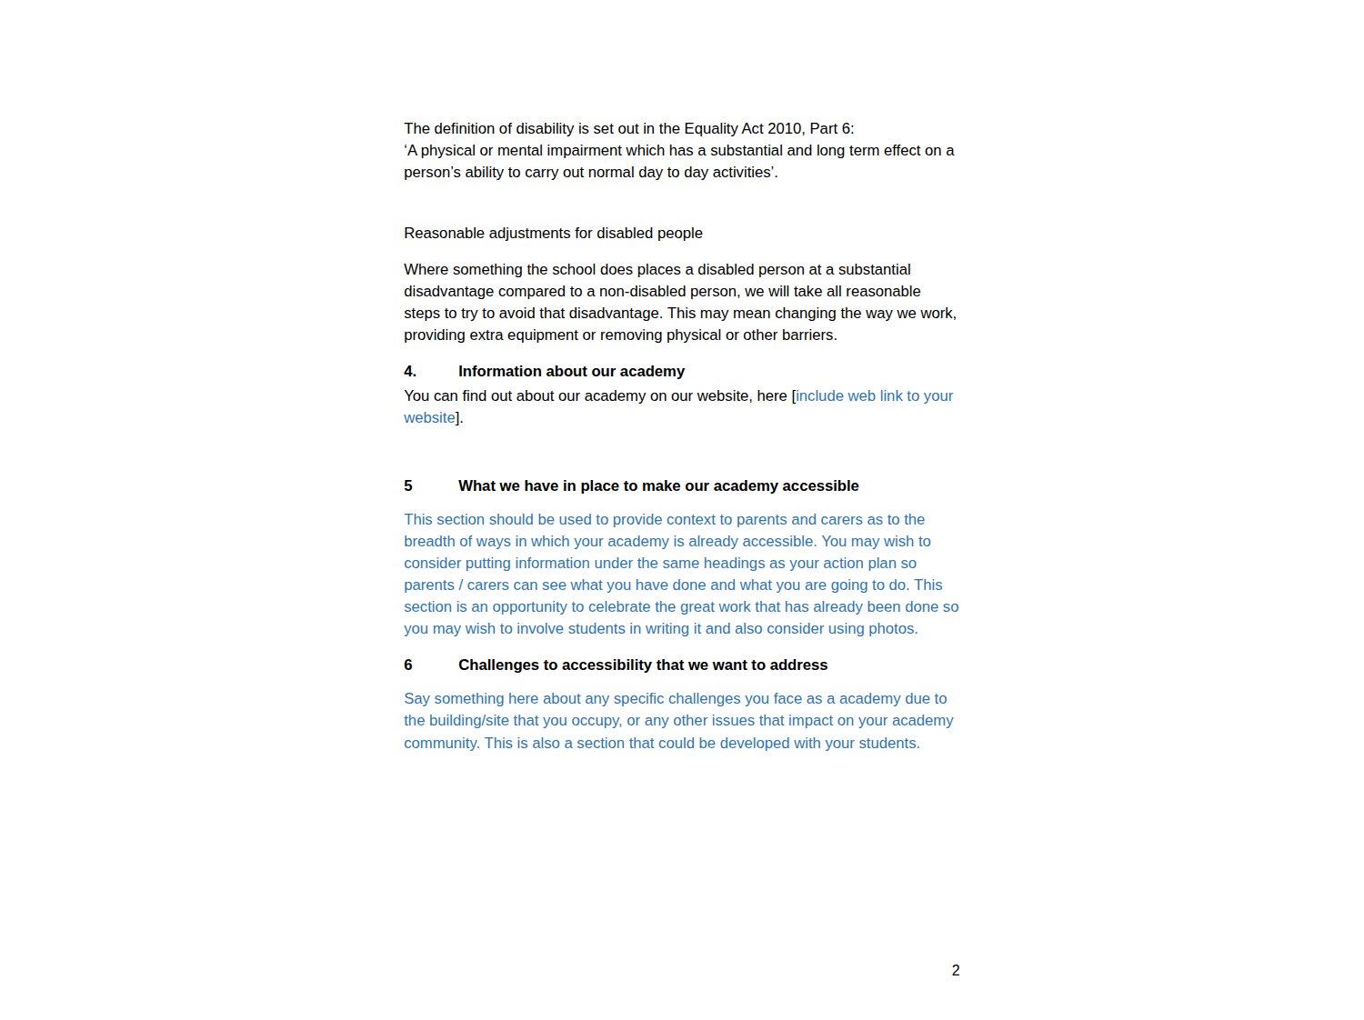The definition of disability is set out in the Equality Act 2010, Part 6:
‘A physical or mental impairment which has a substantial and long term effect on a person’s ability to carry out normal day to day activities’.
Reasonable adjustments for disabled people
Where something the school does places a disabled person at a substantial disadvantage compared to a non-disabled person, we will take all reasonable steps to try to avoid that disadvantage. This may mean changing the way we work, providing extra equipment or removing physical or other barriers.
4. Information about our academy
You can find out about our academy on our website, here [include web link to your website].
5 What we have in place to make our academy accessible
This section should be used to provide context to parents and carers as to the breadth of ways in which your academy is already accessible. You may wish to consider putting information under the same headings as your action plan so parents / carers can see what you have done and what you are going to do. This section is an opportunity to celebrate the great work that has already been done so you may wish to involve students in writing it and also consider using photos.
6 Challenges to accessibility that we want to address
Say something here about any specific challenges you face as a academy due to the building/site that you occupy, or any other issues that impact on your academy community. This is also a section that could be developed with your students.
2